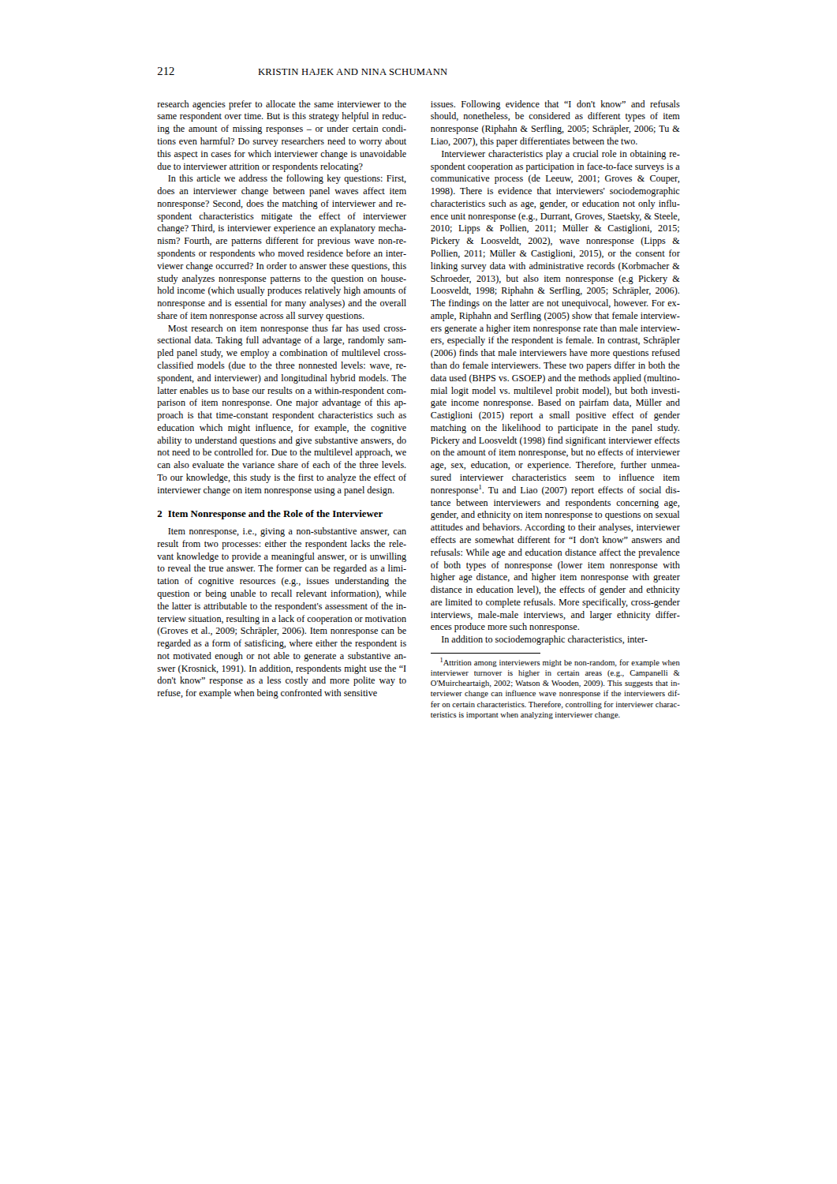212 KRISTIN HAJEK AND NINA SCHUMANN
research agencies prefer to allocate the same interviewer to the same respondent over time. But is this strategy helpful in reducing the amount of missing responses – or under certain conditions even harmful? Do survey researchers need to worry about this aspect in cases for which interviewer change is unavoidable due to interviewer attrition or respondents relocating?
In this article we address the following key questions: First, does an interviewer change between panel waves affect item nonresponse? Second, does the matching of interviewer and respondent characteristics mitigate the effect of interviewer change? Third, is interviewer experience an explanatory mechanism? Fourth, are patterns different for previous wave non-respondents or respondents who moved residence before an interviewer change occurred? In order to answer these questions, this study analyzes nonresponse patterns to the question on household income (which usually produces relatively high amounts of nonresponse and is essential for many analyses) and the overall share of item nonresponse across all survey questions.
Most research on item nonresponse thus far has used cross-sectional data. Taking full advantage of a large, randomly sampled panel study, we employ a combination of multilevel cross-classified models (due to the three nonnested levels: wave, respondent, and interviewer) and longitudinal hybrid models. The latter enables us to base our results on a within-respondent comparison of item nonresponse. One major advantage of this approach is that time-constant respondent characteristics such as education which might influence, for example, the cognitive ability to understand questions and give substantive answers, do not need to be controlled for. Due to the multilevel approach, we can also evaluate the variance share of each of the three levels. To our knowledge, this study is the first to analyze the effect of interviewer change on item nonresponse using a panel design.
2 Item Nonresponse and the Role of the Interviewer
Item nonresponse, i.e., giving a non-substantive answer, can result from two processes: either the respondent lacks the relevant knowledge to provide a meaningful answer, or is unwilling to reveal the true answer. The former can be regarded as a limitation of cognitive resources (e.g., issues understanding the question or being unable to recall relevant information), while the latter is attributable to the respondent's assessment of the interview situation, resulting in a lack of cooperation or motivation (Groves et al., 2009; Schräpler, 2006). Item nonresponse can be regarded as a form of satisficing, where either the respondent is not motivated enough or not able to generate a substantive answer (Krosnick, 1991). In addition, respondents might use the “I don't know” response as a less costly and more polite way to refuse, for example when being confronted with sensitive
issues. Following evidence that “I don't know” and refusals should, nonetheless, be considered as different types of item nonresponse (Riphahn & Serfling, 2005; Schräpler, 2006; Tu & Liao, 2007), this paper differentiates between the two.
Interviewer characteristics play a crucial role in obtaining respondent cooperation as participation in face-to-face surveys is a communicative process (de Leeuw, 2001; Groves & Couper, 1998). There is evidence that interviewers' sociodemographic characteristics such as age, gender, or education not only influence unit nonresponse (e.g., Durrant, Groves, Staetsky, & Steele, 2010; Lipps & Pollien, 2011; Müller & Castiglioni, 2015; Pickery & Loosveldt, 2002), wave nonresponse (Lipps & Pollien, 2011; Müller & Castiglioni, 2015), or the consent for linking survey data with administrative records (Korbmacher & Schroeder, 2013), but also item nonresponse (e.g Pickery & Loosveldt, 1998; Riphahn & Serfling, 2005; Schräpler, 2006). The findings on the latter are not unequivocal, however. For example, Riphahn and Serfling (2005) show that female interviewers generate a higher item nonresponse rate than male interviewers, especially if the respondent is female. In contrast, Schräpler (2006) finds that male interviewers have more questions refused than do female interviewers. These two papers differ in both the data used (BHPS vs. GSOEP) and the methods applied (multinomial logit model vs. multilevel probit model), but both investigate income nonresponse. Based on pairfam data, Müller and Castiglioni (2015) report a small positive effect of gender matching on the likelihood to participate in the panel study. Pickery and Loosveldt (1998) find significant interviewer effects on the amount of item nonresponse, but no effects of interviewer age, sex, education, or experience. Therefore, further unmeasured interviewer characteristics seem to influence item nonresponse1. Tu and Liao (2007) report effects of social distance between interviewers and respondents concerning age, gender, and ethnicity on item nonresponse to questions on sexual attitudes and behaviors. According to their analyses, interviewer effects are somewhat different for “I don't know” answers and refusals: While age and education distance affect the prevalence of both types of nonresponse (lower item nonresponse with higher age distance, and higher item nonresponse with greater distance in education level), the effects of gender and ethnicity are limited to complete refusals. More specifically, cross-gender interviews, male-male interviews, and larger ethnicity differences produce more such nonresponse.
In addition to sociodemographic characteristics, inter-
1Attrition among interviewers might be non-random, for example when interviewer turnover is higher in certain areas (e.g., Campanelli & O'Muircheartaigh, 2002; Watson & Wooden, 2009). This suggests that interviewer change can influence wave nonresponse if the interviewers differ on certain characteristics. Therefore, controlling for interviewer characteristics is important when analyzing interviewer change.